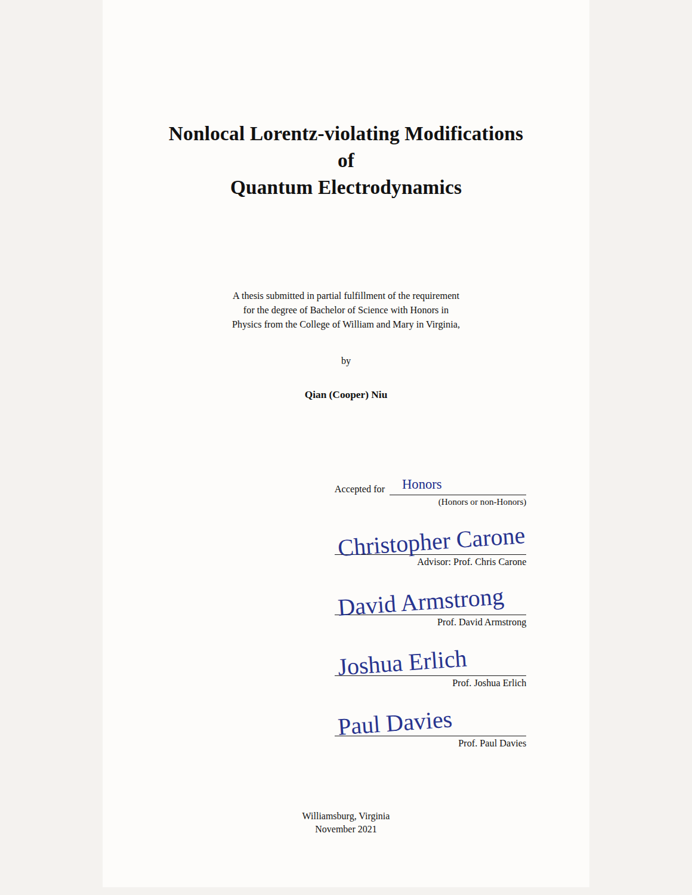Nonlocal Lorentz-violating Modifications of
Quantum Electrodynamics
A thesis submitted in partial fulfillment of the requirement
for the degree of Bachelor of Science with Honors in
Physics from the College of William and Mary in Virginia,
by
Qian (Cooper) Niu
Accepted for Honors
(Honors or non-Honors)
Christopher Carone
Advisor: Prof. Chris Carone
David Armstrong
Prof. David Armstrong
Joshua Erlich
Prof. Joshua Erlich
Paul Davies
Prof. Paul Davies
Williamsburg, Virginia
November 2021